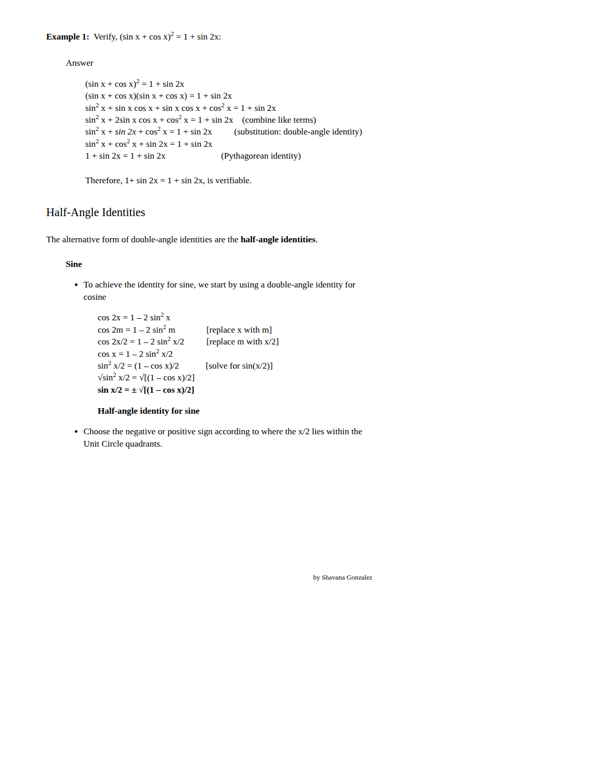Example 1: Verify, (sin x + cos x)2 = 1 + sin 2x:
Answer
(sin x + cos x)2 = 1 + sin 2x (sin x + cos x)(sin x + cos x) = 1 + sin 2x sin2 x + sin x cos x + sin x cos x + cos2 x = 1 + sin 2x sin2 x + 2sin x cos x + cos2 x = 1 + sin 2x (combine like terms) sin2 x + sin 2x + cos2 x = 1 + sin 2x (substitution: double-angle identity) sin2 x + cos2 x + sin 2x = 1 + sin 2x 1 + sin 2x = 1 + sin 2x (Pythagorean identity)
Therefore, 1+ sin 2x = 1 + sin 2x, is verifiable.
Half-Angle Identities
The alternative form of double-angle identities are the half-angle identities.
Sine
To achieve the identity for sine, we start by using a double-angle identity for cosine
cos 2x = 1 – 2 sin2 x cos 2m = 1 – 2 sin2 m [replace x with m] cos 2x/2 = 1 – 2 sin2 x/2 [replace m with x/2] cos x = 1 – 2 sin2 x/2 sin2 x/2 = (1 – cos x)/2 [solve for sin(x/2)] √sin2 x/2 = √[(1 – cos x)/2] sin x/2 = ± √[(1 – cos x)/2]
Half-angle identity for sine
Choose the negative or positive sign according to where the x/2 lies within the Unit Circle quadrants.
by Shavana Gonzalez